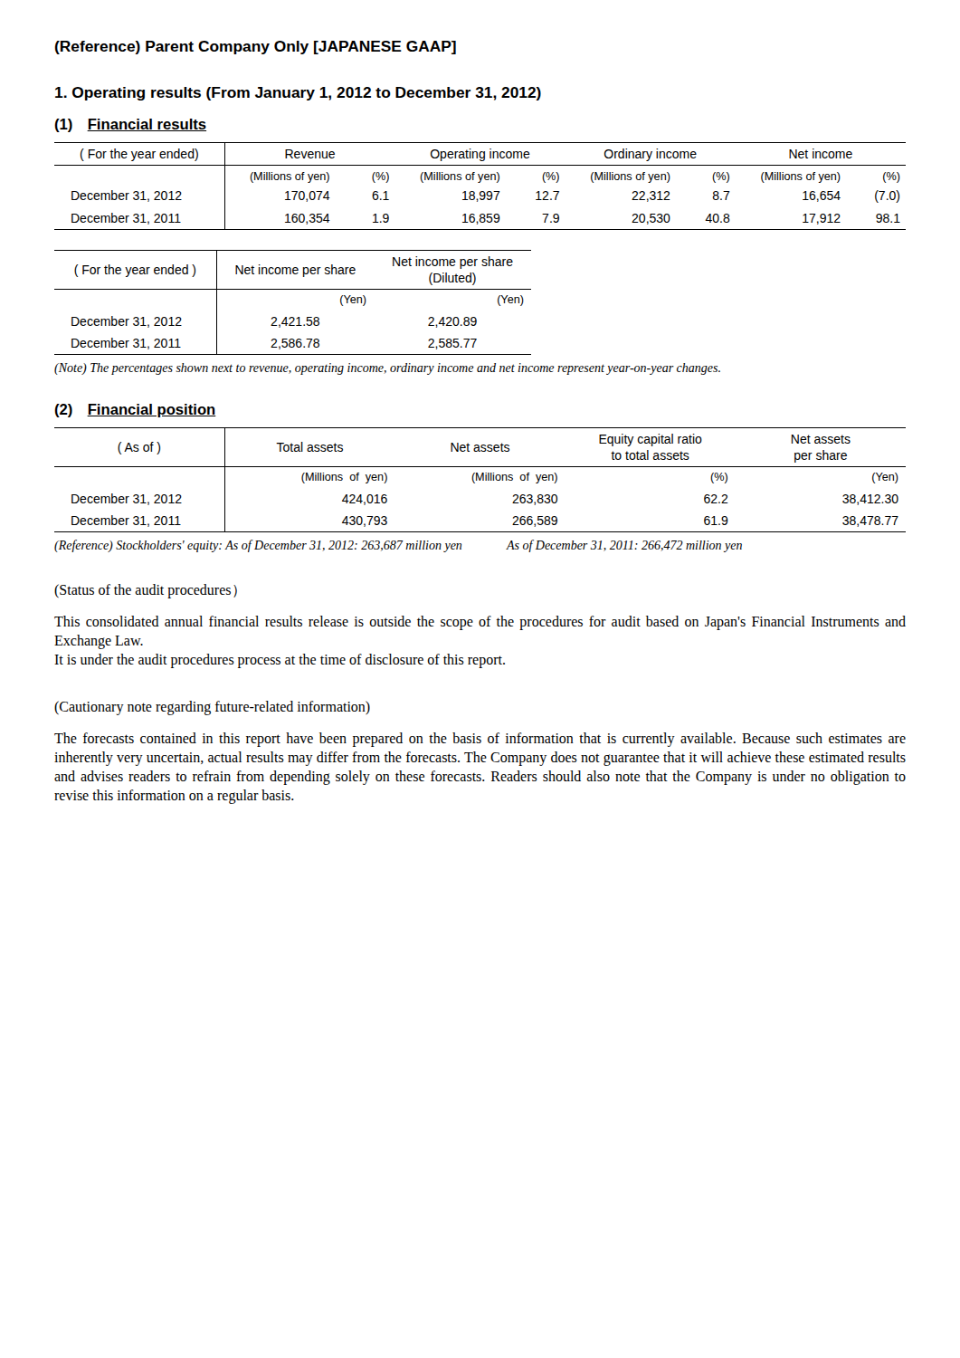(Reference) Parent Company Only [JAPANESE GAAP]
1. Operating results (From January 1, 2012 to December 31, 2012)
(1) Financial results
| ( For the year ended) | Revenue | Operating income | Ordinary income | Net income |
| --- | --- | --- | --- | --- |
| | (Millions of yen) | (%) | (Millions of yen) | (%) | (Millions of yen) | (%) | (Millions of yen) | (%) |
| December 31, 2012 | 170,074 | 6.1 | 18,997 | 12.7 | 22,312 | 8.7 | 16,654 | (7.0) |
| December 31, 2011 | 160,354 | 1.9 | 16,859 | 7.9 | 20,530 | 40.8 | 17,912 | 98.1 |
| ( For the year ended ) | Net income per share | Net income per share (Diluted) |
| --- | --- | --- |
| | (Yen) | (Yen) |
| December 31, 2012 | 2,421.58 | 2,420.89 |
| December 31, 2011 | 2,586.78 | 2,585.77 |
(Note) The percentages shown next to revenue, operating income, ordinary income and net income represent year-on-year changes.
(2) Financial position
| ( As of ) | Total assets | Net assets | Equity capital ratio to total assets | Net assets per share |
| --- | --- | --- | --- | --- |
| | (Millions of yen) | (Millions of yen) | (%) | (Yen) |
| December 31, 2012 | 424,016 | 263,830 | 62.2 | 38,412.30 |
| December 31, 2011 | 430,793 | 266,589 | 61.9 | 38,478.77 |
(Reference) Stockholders' equity: As of December 31, 2012: 263,687 million yen As of December 31, 2011: 266,472 million yen
(Status of the audit procedures）
This consolidated annual financial results release is outside the scope of the procedures for audit based on Japan's Financial Instruments and Exchange Law.
It is under the audit procedures process at the time of disclosure of this report.
(Cautionary note regarding future-related information)
The forecasts contained in this report have been prepared on the basis of information that is currently available. Because such estimates are inherently very uncertain, actual results may differ from the forecasts. The Company does not guarantee that it will achieve these estimated results and advises readers to refrain from depending solely on these forecasts. Readers should also note that the Company is under no obligation to revise this information on a regular basis.